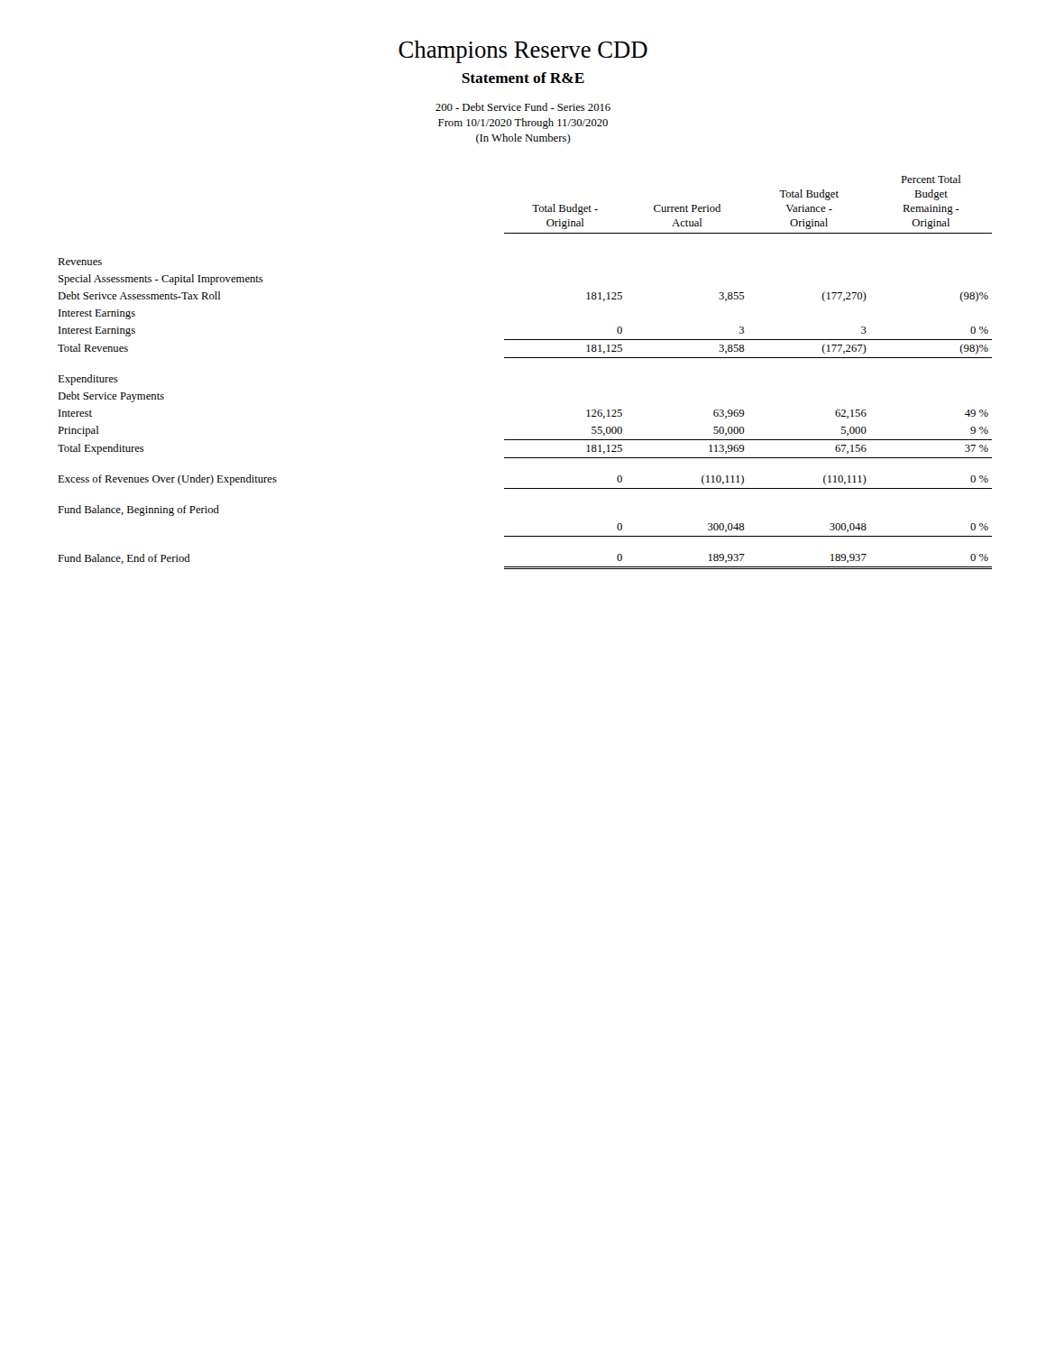Champions Reserve CDD
Statement of R&E
200 - Debt Service Fund - Series 2016
From 10/1/2020 Through 11/30/2020
(In Whole Numbers)
| | Total Budget - Original | Current Period Actual | Total Budget Variance - Original | Percent Total Budget Remaining - Original |
| --- | --- | --- | --- | --- |
| Revenues | | | | |
| Special Assessments - Capital Improvements | | | | |
| Debt Serivce Assessments-Tax Roll | 181,125 | 3,855 | (177,270) | (98)% |
| Interest Earnings | | | | |
| Interest Earnings | 0 | 3 | 3 | 0 % |
| Total Revenues | 181,125 | 3,858 | (177,267) | (98)% |
| Expenditures | | | | |
| Debt Service Payments | | | | |
| Interest | 126,125 | 63,969 | 62,156 | 49 % |
| Principal | 55,000 | 50,000 | 5,000 | 9 % |
| Total Expenditures | 181,125 | 113,969 | 67,156 | 37 % |
| Excess of Revenues Over (Under) Expenditures | 0 | (110,111) | (110,111) | 0 % |
| Fund Balance, Beginning of Period | | | | |
| | 0 | 300,048 | 300,048 | 0 % |
| Fund Balance, End of Period | 0 | 189,937 | 189,937 | 0 % |